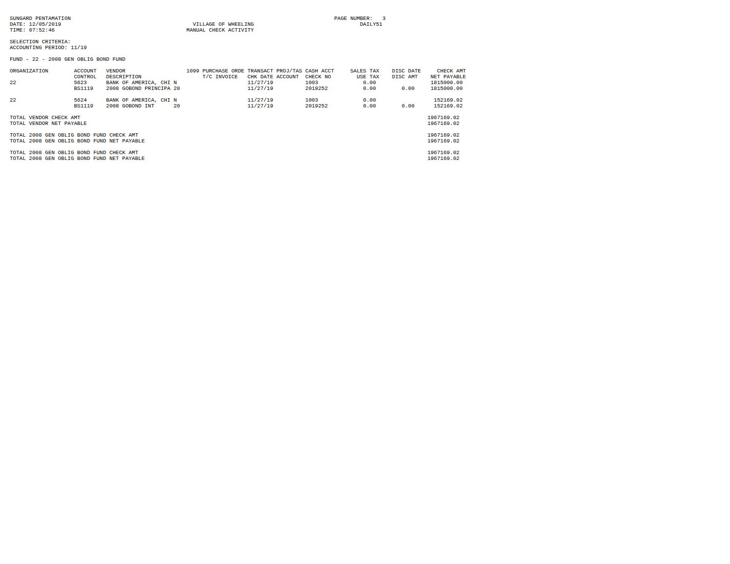SUNGARD PENTAMATION PAGE NUMBER: 3 DATE: 12/05/2019 VILLAGE OF WHEELING DAILY51 TIME: 07:52:46 MANUAL CHECK ACTIVITY SELECTION CRITERIA: ACCOUNTING PERIOD: 11/19 FUND - 22 - 2008 GEN OBLIG BOND FUND ORGANIZATION ACCOUNT VENDOR 1099 PURCHASE ORDE TRANSACT PROJ/TAS CASH ACCT SALES TAX DISC DATE CHECK AMT CONTROL DESCRIPTION T/C INVOICE CHK DATE ACCOUNT CHECK NO USE TAX DISC AMT NET PAYABLE 22 5623 BANK OF AMERICA, CHI N 11/27/19 1003 0.00 1815000.00 BS1119 2008 GOBOND PRINCIPA 20 11/27/19 2019252 0.00 0.00 1815000.00 22 5624 BANK OF AMERICA, CHI N 11/27/19 1003 0.00 152169.02 BS1119 2008 GOBOND INT 20 11/27/19 2019252 0.00 0.00 152169.02 TOTAL VENDOR CHECK AMT 1967169.02 TOTAL VENDOR NET PAYABLE 1967169.02 TOTAL 2008 GEN OBLIG BOND FUND CHECK AMT 1967169.02 TOTAL 2008 GEN OBLIG BOND FUND NET PAYABLE 1967169.02 TOTAL 2008 GEN OBLIG BOND FUND CHECK AMT 1967169.02 TOTAL 2008 GEN OBLIG BOND FUND NET PAYABLE 1967169.02